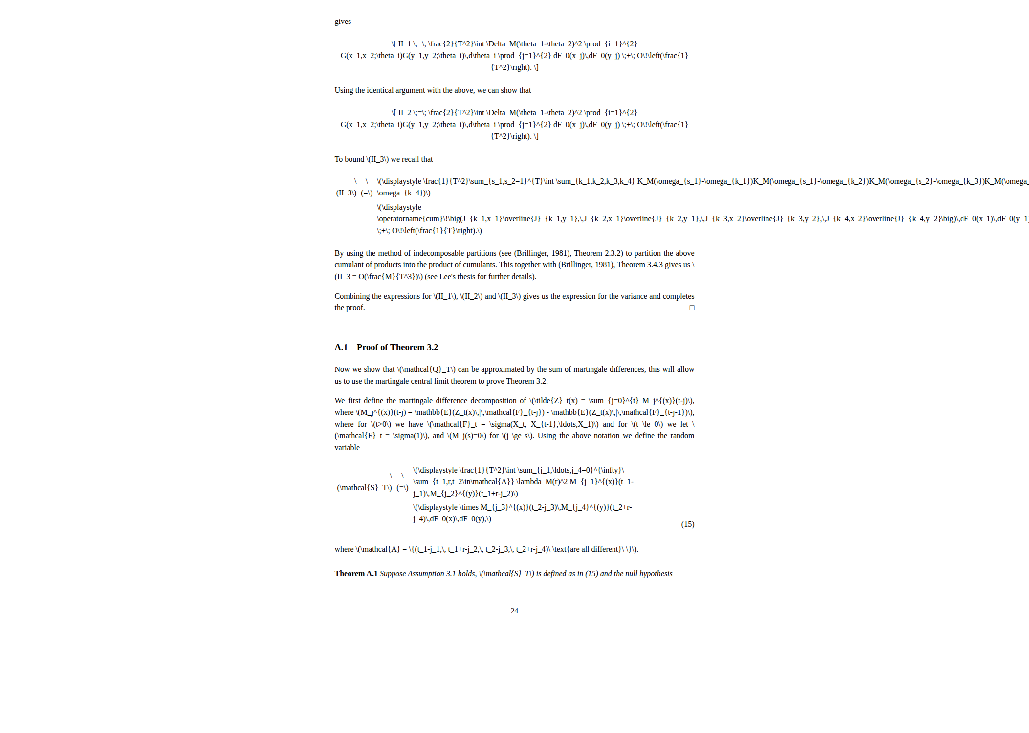gives
\[ II_1 \;=\; \frac{2}{T^2}\int \Delta_M(\theta_1-\theta_2)^2 \prod_{i=1}^{2} G(x_1,x_2;\theta_i)G(y_1,y_2;\theta_i)\,d\theta_i \prod_{j=1}^{2} dF_0(x_j)\,dF_0(y_j) \;+\; O\!\left(\frac{1}{T^2}\right). \]
Using the identical argument with the above, we can show that
\[ II_2 \;=\; \frac{2}{T^2}\int \Delta_M(\theta_1-\theta_2)^2 \prod_{i=1}^{2} G(x_1,x_2;\theta_i)G(y_1,y_2;\theta_i)\,d\theta_i \prod_{j=1}^{2} dF_0(x_j)\,dF_0(y_j) \;+\; O\!\left(\frac{1}{T^2}\right). \]
To bound \(II_3\) we recall that
| \(II_3\) | \(=\) | \(\displaystyle \frac{1}{T^2}\sum_{s_1,s_2=1}^{T}\int \sum_{k_1,k_2,k_3,k_4} K_M(\omega_{s_1}-\omega_{k_1})K_M(\omega_{s_1}-\omega_{k_2})K_M(\omega_{s_2}-\omega_{k_3})K_M(\omega_{s_2}-\omega_{k_4})\) |
| | | \(\displaystyle \operatorname{cum}\!\big(J_{k_1,x_1}\overline{J}_{k_1,y_1},\,J_{k_2,x_1}\overline{J}_{k_2,y_1},\,J_{k_3,x_2}\overline{J}_{k_3,y_2},\,J_{k_4,x_2}\overline{J}_{k_4,y_2}\big)\,dF_0(x_1)\,dF_0(y_1)\,dF_0(x_2)\,dF_0(y_2) \;+\; O\!\left(\frac{1}{T}\right).\) |
By using the method of indecomposable partitions (see (Brillinger, 1981), Theorem 2.3.2) to partition the above cumulant of products into the product of cumulants. This together with (Brillinger, 1981), Theorem 3.4.3 gives us \(II_3 = O(\frac{M}{T^3})\) (see Lee's thesis for further details).
Combining the expressions for \(II_1\), \(II_2\) and \(II_3\) gives us the expression for the variance and completes the proof. □
A.1 Proof of Theorem 3.2
Now we show that \(\mathcal{Q}_T\) can be approximated by the sum of martingale differences, this will allow us to use the martingale central limit theorem to prove Theorem 3.2.
We first define the martingale difference decomposition of \(\tilde{Z}_t(x) = \sum_{j=0}^{t} M_j^{(x)}(t-j)\), where \(M_j^{(x)}(t-j) = \mathbb{E}(Z_t(x)\,|\,\mathcal{F}_{t-j}) - \mathbb{E}(Z_t(x)\,|\,\mathcal{F}_{t-j-1})\), where for \(t>0\) we have \(\mathcal{F}_t = \sigma(X_t, X_{t-1},\ldots,X_1)\) and for \(t \le 0\) we let \(\mathcal{F}_t = \sigma(1)\), and \(M_j(s)=0\) for \(j \ge s\). Using the above notation we define the random variable
| \(\mathcal{S}_T\) | \(=\) | \(\displaystyle \frac{1}{T^2}\int \sum_{j_1,\ldots,j_4=0}^{\infty}\ \sum_{t_1,r,t_2\in\mathcal{A}} \lambda_M(r)^2 M_{j_1}^{(x)}(t_1-j_1)\,M_{j_2}^{(y)}(t_1+r-j_2)\) |
| | | \(\displaystyle \times M_{j_3}^{(x)}(t_2-j_3)\,M_{j_4}^{(y)}(t_2+r-j_4)\,dF_0(x)\,dF_0(y),\) |
(15)
where \(\mathcal{A} = \{(t_1-j_1,\, t_1+r-j_2,\, t_2-j_3,\, t_2+r-j_4)\ \text{are all different}\ \}\).
Theorem A.1 Suppose Assumption 3.1 holds, \(\mathcal{S}_T\) is defined as in (15) and the null hypothesis
24